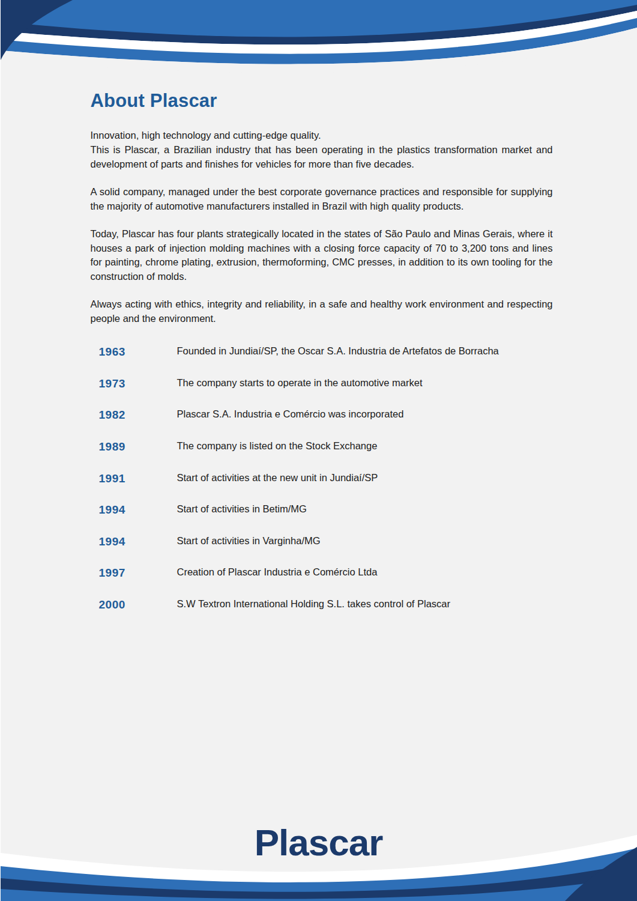About Plascar
Innovation, high technology and cutting-edge quality.
This is Plascar, a Brazilian industry that has been operating in the plastics transformation market and development of parts and finishes for vehicles for more than five decades.
A solid company, managed under the best corporate governance practices and responsible for supplying the majority of automotive manufacturers installed in Brazil with high quality products.
Today, Plascar has four plants strategically located in the states of São Paulo and Minas Gerais, where it houses a park of injection molding machines with a closing force capacity of 70 to 3,200 tons and lines for painting, chrome plating, extrusion, thermoforming, CMC presses, in addition to its own tooling for the construction of molds.
Always acting with ethics, integrity and reliability, in a safe and healthy work environment and respecting people and the environment.
| 1963 | Founded in Jundiaí/SP, the Oscar S.A. Industria de Artefatos de Borracha |
| 1973 | The company starts to operate in the automotive market |
| 1982 | Plascar S.A. Industria e Comércio was incorporated |
| 1989 | The company is listed on the Stock Exchange |
| 1991 | Start of activities at the new unit in Jundiaí/SP |
| 1994 | Start of activities in Betim/MG |
| 1994 | Start of activities in Varginha/MG |
| 1997 | Creation of Plascar Industria e Comércio Ltda |
| 2000 | S.W Textron International Holding S.L. takes control of Plascar |
Plascar